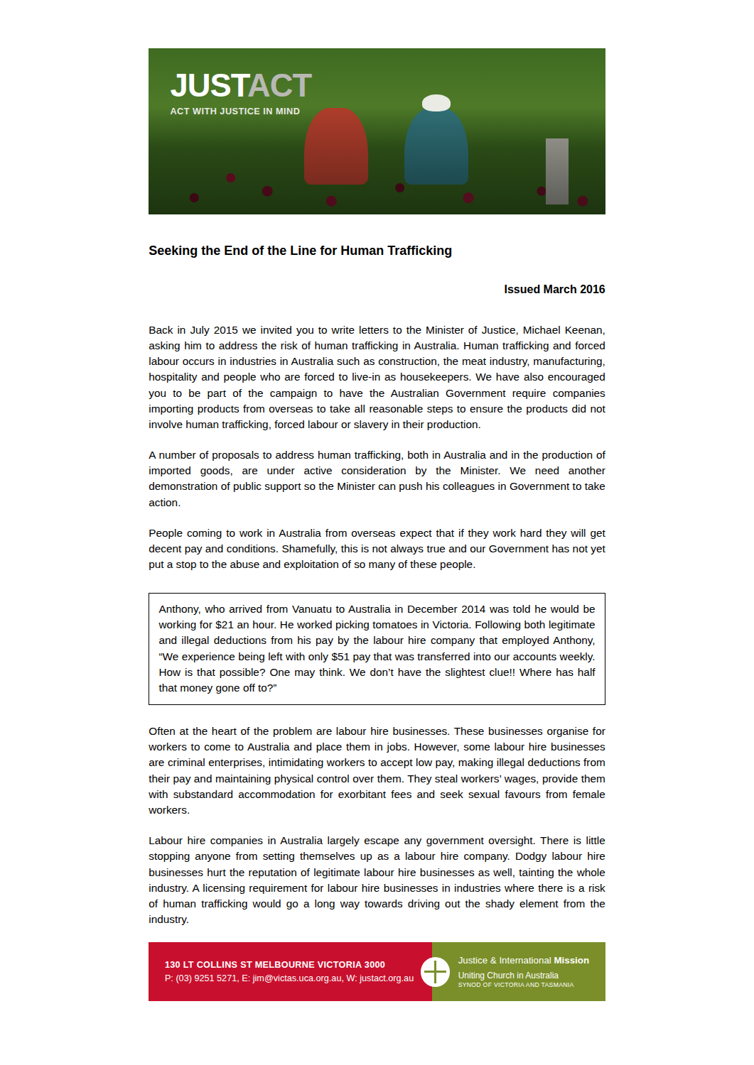JUSTACT
ACT WITH JUSTICE IN MIND
Seeking the End of the Line for Human Trafficking
Issued March 2016
Back in July 2015 we invited you to write letters to the Minister of Justice, Michael Keenan, asking him to address the risk of human trafficking in Australia. Human trafficking and forced labour occurs in industries in Australia such as construction, the meat industry, manufacturing, hospitality and people who are forced to live-in as housekeepers. We have also encouraged you to be part of the campaign to have the Australian Government require companies importing products from overseas to take all reasonable steps to ensure the products did not involve human trafficking, forced labour or slavery in their production.
A number of proposals to address human trafficking, both in Australia and in the production of imported goods, are under active consideration by the Minister. We need another demonstration of public support so the Minister can push his colleagues in Government to take action.
People coming to work in Australia from overseas expect that if they work hard they will get decent pay and conditions. Shamefully, this is not always true and our Government has not yet put a stop to the abuse and exploitation of so many of these people.
Anthony, who arrived from Vanuatu to Australia in December 2014 was told he would be working for $21 an hour. He worked picking tomatoes in Victoria. Following both legitimate and illegal deductions from his pay by the labour hire company that employed Anthony, “We experience being left with only $51 pay that was transferred into our accounts weekly. How is that possible? One may think. We don’t have the slightest clue!! Where has half that money gone off to?”
Often at the heart of the problem are labour hire businesses. These businesses organise for workers to come to Australia and place them in jobs. However, some labour hire businesses are criminal enterprises, intimidating workers to accept low pay, making illegal deductions from their pay and maintaining physical control over them. They steal workers’ wages, provide them with substandard accommodation for exorbitant fees and seek sexual favours from female workers.
Labour hire companies in Australia largely escape any government oversight. There is little stopping anyone from setting themselves up as a labour hire company. Dodgy labour hire businesses hurt the reputation of legitimate labour hire businesses as well, tainting the whole industry. A licensing requirement for labour hire businesses in industries where there is a risk of human trafficking would go a long way towards driving out the shady element from the industry.
130 LT COLLINS ST MELBOURNE VICTORIA 3000
P: (03) 9251 5271, E: jim@victas.uca.org.au, W: justact.org.au
Justice & International Mission
Uniting Church in Australia
SYNOD OF VICTORIA AND TASMANIA